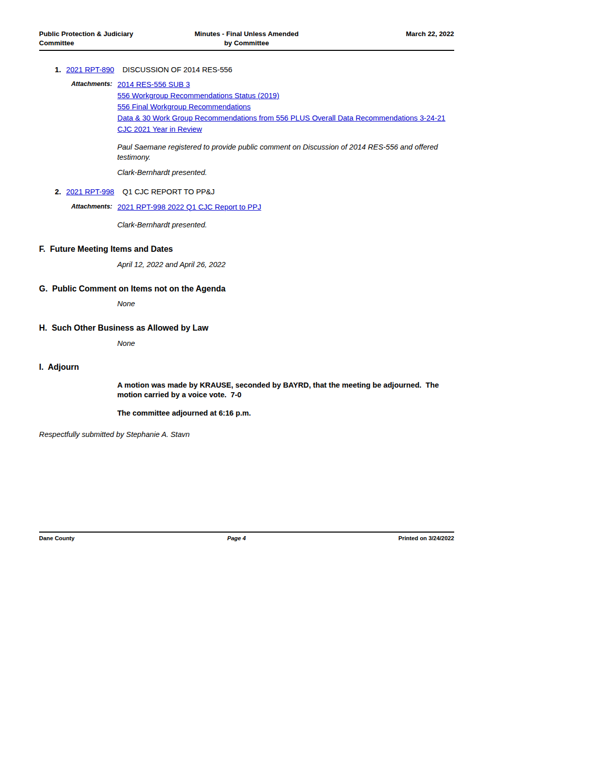Public Protection & Judiciary
Committee
Minutes - Final Unless Amended
by Committee
March 22, 2022
1.
2021 RPT-890
DISCUSSION OF 2014 RES-556
Attachments:
2014 RES-556 SUB 3
556 Workgroup Recommendations Status (2019)
556 Final Workgroup Recommendations
Data & 30 Work Group Recommendations from 556 PLUS Overall Data Recommendations 3-24-21
CJC 2021 Year in Review
Paul Saemane registered to provide public comment on Discussion of 2014 RES-556 and offered testimony.
Clark-Bernhardt presented.
2.
2021 RPT-998
Q1 CJC REPORT TO PP&J
Attachments:
2021 RPT-998 2022 Q1 CJC Report to PPJ
Clark-Bernhardt presented.
F. Future Meeting Items and Dates
April 12, 2022 and April 26, 2022
G. Public Comment on Items not on the Agenda
None
H. Such Other Business as Allowed by Law
None
I. Adjourn
A motion was made by KRAUSE, seconded by BAYRD, that the meeting be adjourned. The motion carried by a voice vote. 7-0
The committee adjourned at 6:16 p.m.
Respectfully submitted by Stephanie A. Stavn
Dane County
Page 4
Printed on 3/24/2022